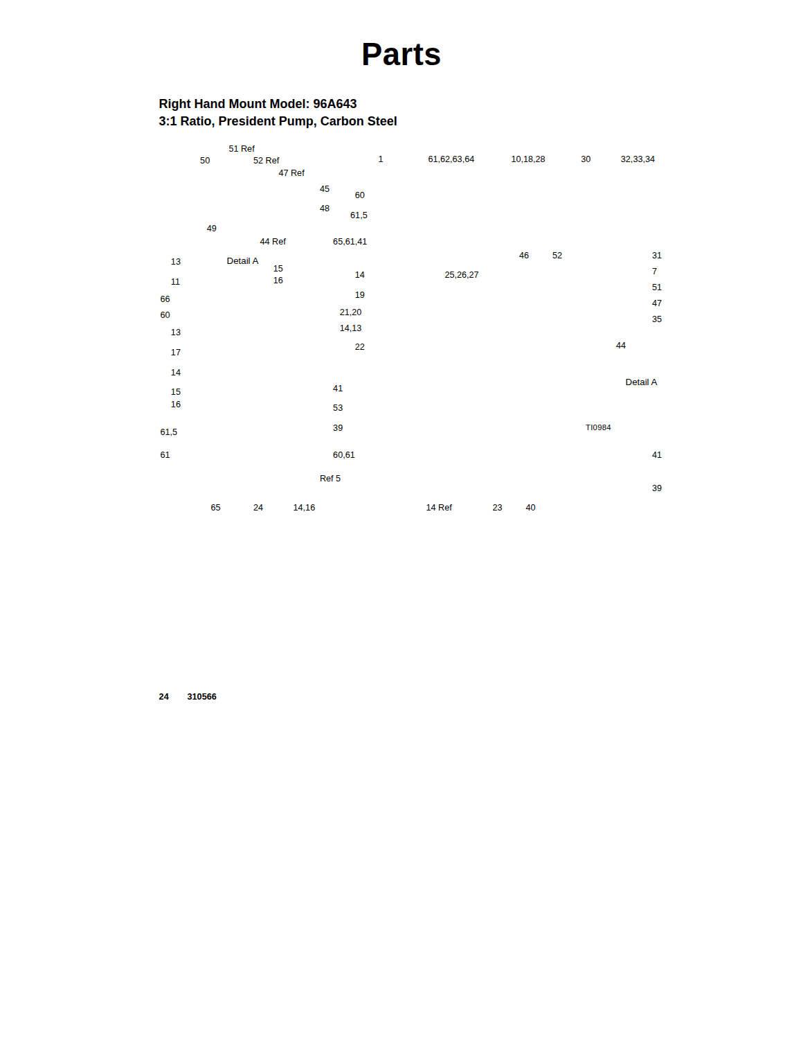Parts
Right Hand Mount Model: 96A643
3:1 Ratio, President Pump, Carbon Steel
51 Ref 50 52 Ref 47 Ref 45 48 49 44 Ref Detail A 1 61,62,63,64 10,18,28 30 32,33,34 60 61,5 65,61,41 14 19 21,20 14,13 22 25,26,27 46 52 31 7 51 47 35 44 Detail A 13 11 66 60 13 17 14 15 16 61,5 61 15 16 41 53 39 60,61 Ref 5 65 24 14,16 14 Ref 23 40 41 39 TI0984
24310566